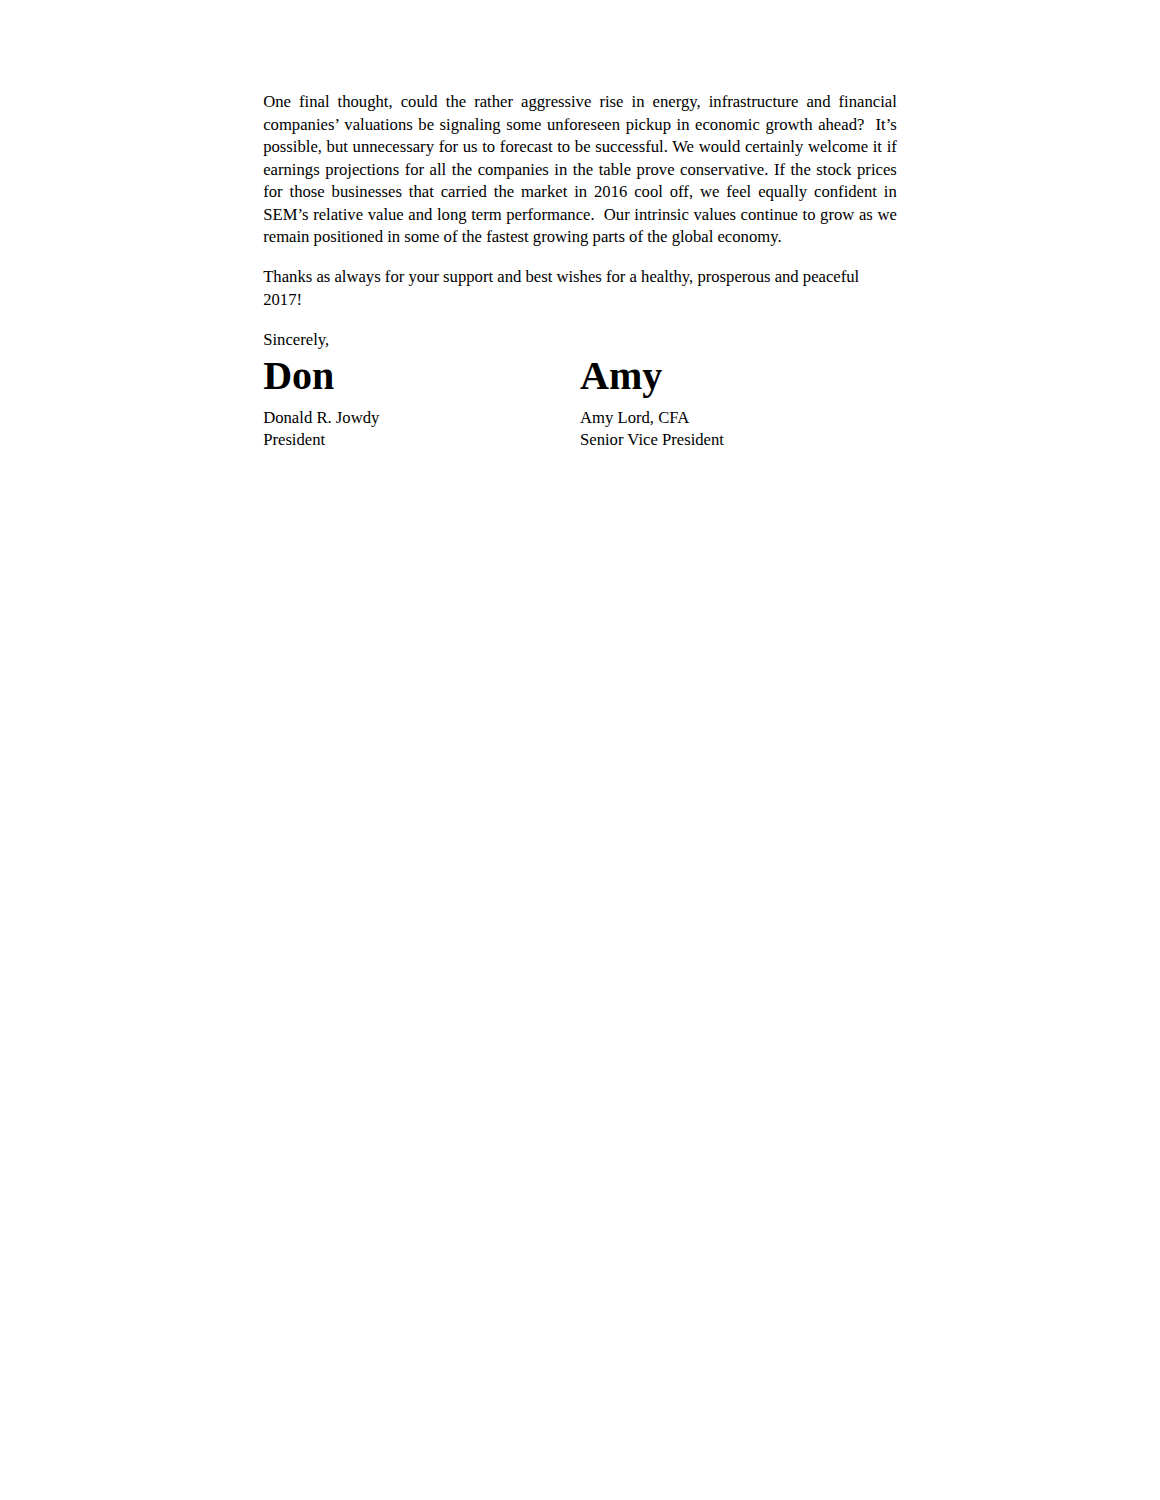One final thought, could the rather aggressive rise in energy, infrastructure and financial companies’ valuations be signaling some unforeseen pickup in economic growth ahead? It’s possible, but unnecessary for us to forecast to be successful. We would certainly welcome it if earnings projections for all the companies in the table prove conservative. If the stock prices for those businesses that carried the market in 2016 cool off, we feel equally confident in SEM’s relative value and long term performance. Our intrinsic values continue to grow as we remain positioned in some of the fastest growing parts of the global economy.
Thanks as always for your support and best wishes for a healthy, prosperous and peaceful 2017!
Sincerely,
| Don | Amy |
| Donald R. Jowdy | Amy Lord, CFA |
| President | Senior Vice President |